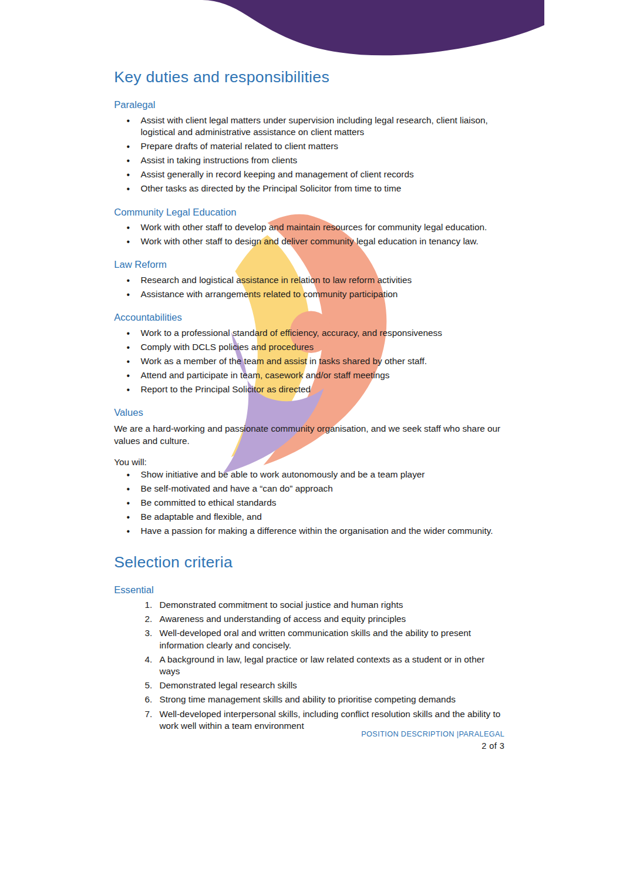Key duties and responsibilities
Paralegal
Assist with client legal matters under supervision including legal research, client liaison, logistical and administrative assistance on client matters
Prepare drafts of material related to client matters
Assist in taking instructions from clients
Assist generally in record keeping and management of client records
Other tasks as directed by the Principal Solicitor from time to time
Community Legal Education
Work with other staff to develop and maintain resources for community legal education.
Work with other staff to design and deliver community legal education in tenancy law.
Law Reform
Research and logistical assistance in relation to law reform activities
Assistance with arrangements related to community participation
Accountabilities
Work to a professional standard of efficiency, accuracy, and responsiveness
Comply with DCLS policies and procedures
Work as a member of the team and assist in tasks shared by other staff.
Attend and participate in team, casework and/or staff meetings
Report to the Principal Solicitor as directed
Values
We are a hard-working and passionate community organisation, and we seek staff who share our values and culture.
You will:
Show initiative and be able to work autonomously and be a team player
Be self-motivated and have a “can do” approach
Be committed to ethical standards
Be adaptable and flexible, and
Have a passion for making a difference within the organisation and the wider community.
Selection criteria
Essential
Demonstrated commitment to social justice and human rights
Awareness and understanding of access and equity principles
Well-developed oral and written communication skills and the ability to present information clearly and concisely.
A background in law, legal practice or law related contexts as a student or in other ways
Demonstrated legal research skills
Strong time management skills and ability to prioritise competing demands
Well-developed interpersonal skills, including conflict resolution skills and the ability to work well within a team environment
POSITION DESCRIPTION |PARALEGAL
2 of 3